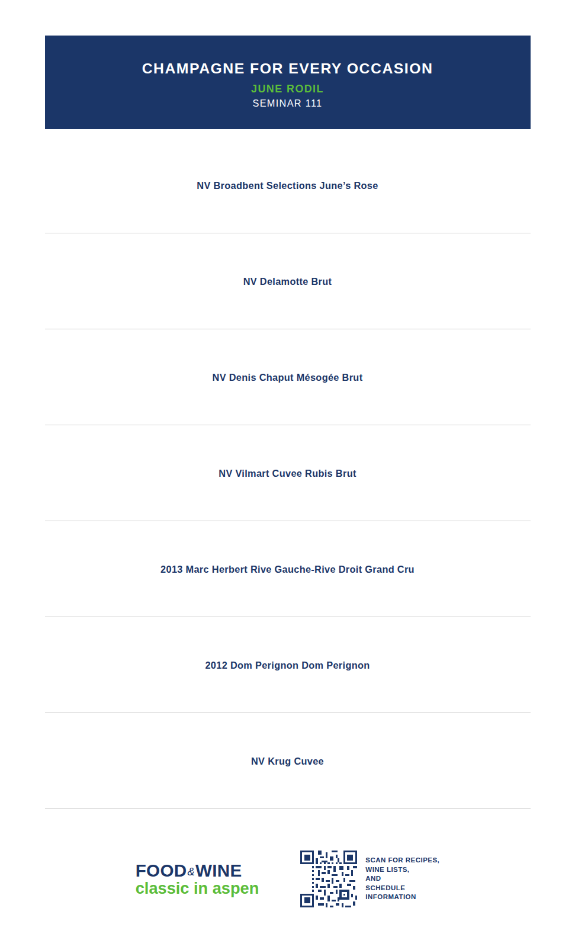Champagne for Every Occasion
June Rodil Seminar 111
NV Broadbent Selections June’s Rose
NV Delamotte Brut
NV Denis Chaput Mésogée Brut
NV Vilmart Cuvee Rubis Brut
2013 Marc Herbert Rive Gauche-Rive Droit Grand Cru
2012 Dom Perignon Dom Perignon
NV Krug Cuvee
FOOD&WINE
classic in aspen
Scan for recipes,
wine lists,
and
schedule
information